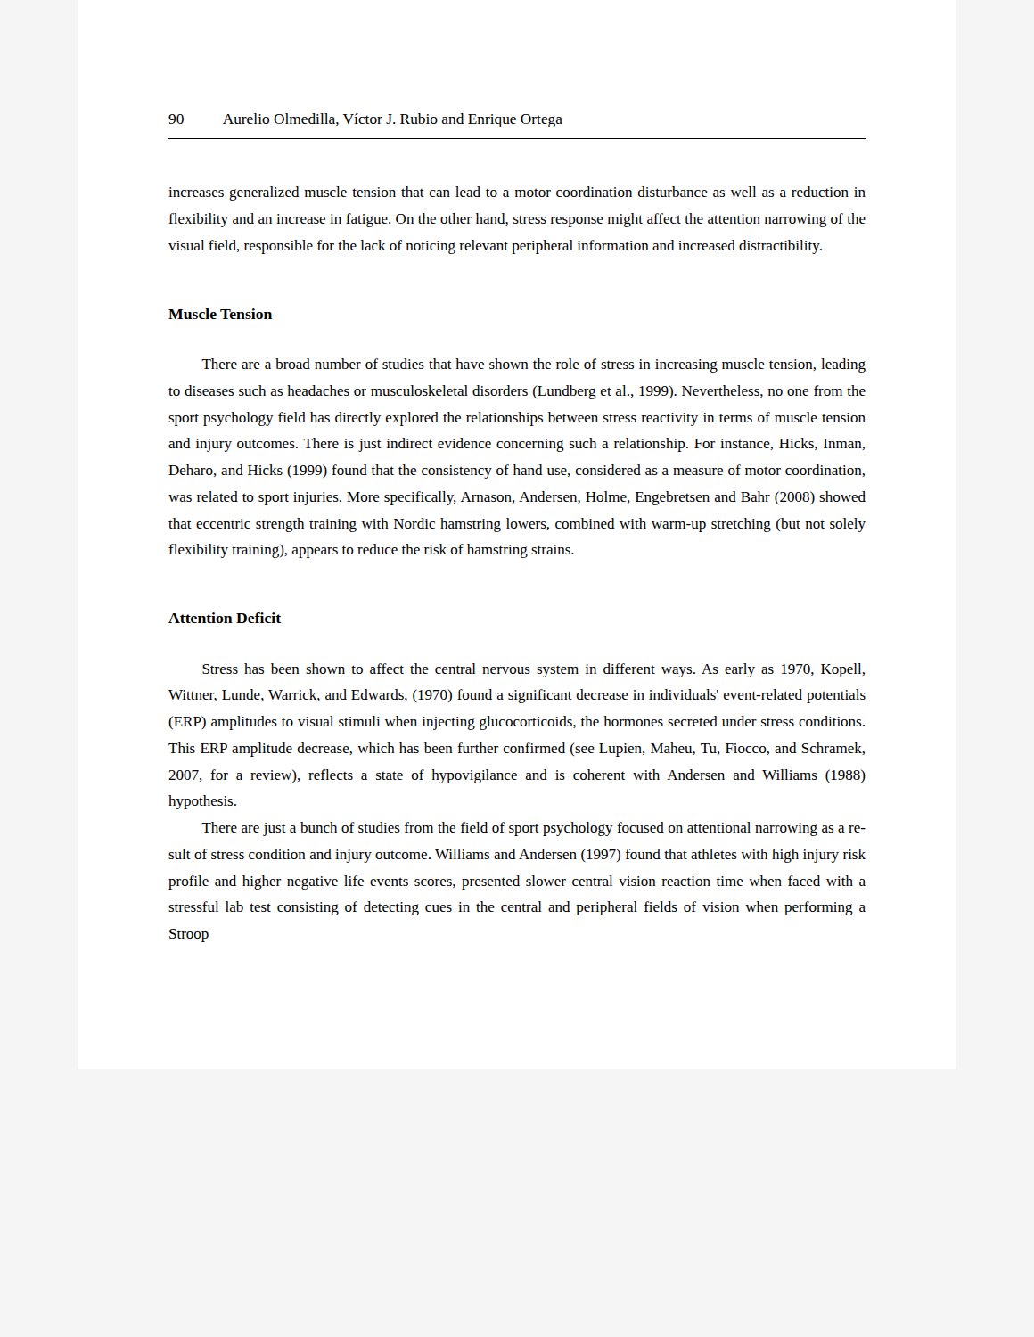90 Aurelio Olmedilla, Víctor J. Rubio and Enrique Ortega
increases generalized muscle tension that can lead to a motor coordination disturbance as well as a reduction in flexibility and an increase in fatigue. On the other hand, stress response might affect the attention narrowing of the visual field, responsible for the lack of noticing relevant peripheral information and increased distractibility.
Muscle Tension
There are a broad number of studies that have shown the role of stress in increasing muscle tension, leading to diseases such as headaches or musculoskeletal disorders (Lundberg et al., 1999). Nevertheless, no one from the sport psychology field has directly explored the relationships between stress reactivity in terms of muscle tension and injury outcomes. There is just indirect evidence concerning such a relationship. For instance, Hicks, Inman, Deharo, and Hicks (1999) found that the consistency of hand use, considered as a measure of motor coordination, was related to sport injuries. More specifically, Arnason, Andersen, Holme, Engebretsen and Bahr (2008) showed that eccentric strength training with Nordic hamstring lowers, combined with warm-up stretching (but not solely flexibility training), appears to reduce the risk of hamstring strains.
Attention Deficit
Stress has been shown to affect the central nervous system in different ways. As early as 1970, Kopell, Wittner, Lunde, Warrick, and Edwards, (1970) found a significant decrease in individuals' event-related potentials (ERP) amplitudes to visual stimuli when injecting glucocorticoids, the hormones secreted under stress conditions. This ERP amplitude decrease, which has been further confirmed (see Lupien, Maheu, Tu, Fiocco, and Schramek, 2007, for a review), reflects a state of hypovigilance and is coherent with Andersen and Williams (1988) hypothesis.
There are just a bunch of studies from the field of sport psychology focused on attentional narrowing as a result of stress condition and injury outcome. Williams and Andersen (1997) found that athletes with high injury risk profile and higher negative life events scores, presented slower central vision reaction time when faced with a stressful lab test consisting of detecting cues in the central and peripheral fields of vision when performing a Stroop